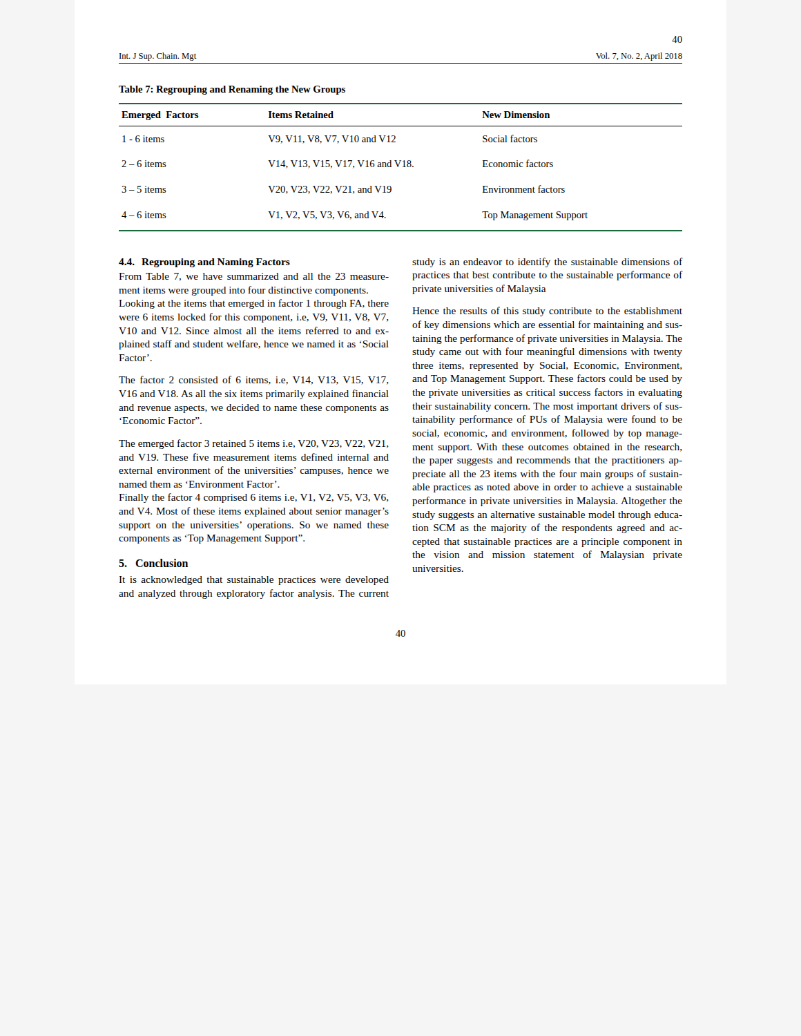40
Int. J Sup. Chain. Mgt Vol. 7, No. 2, April 2018
Table 7: Regrouping and Renaming the New Groups
| Emerged Factors | Items Retained | New Dimension |
| --- | --- | --- |
| 1 - 6 items | V9, V11, V8, V7, V10 and V12 | Social factors |
| 2 – 6 items | V14, V13, V15, V17, V16 and V18. | Economic factors |
| 3 – 5 items | V20, V23, V22, V21, and V19 | Environment factors |
| 4 – 6 items | V1, V2, V5, V3, V6, and V4. | Top Management Support |
4.4. Regrouping and Naming Factors
From Table 7, we have summarized and all the 23 measurement items were grouped into four distinctive components.
Looking at the items that emerged in factor 1 through FA, there were 6 items locked for this component, i.e, V9, V11, V8, V7, V10 and V12. Since almost all the items referred to and explained staff and student welfare, hence we named it as ‘Social Factor’.
The factor 2 consisted of 6 items, i.e, V14, V13, V15, V17, V16 and V18. As all the six items primarily explained financial and revenue aspects, we decided to name these components as ‘Economic Factor”.
The emerged factor 3 retained 5 items i.e, V20, V23, V22, V21, and V19. These five measurement items defined internal and external environment of the universities’ campuses, hence we named them as ‘Environment Factor’.
Finally the factor 4 comprised 6 items i.e, V1, V2, V5, V3, V6, and V4. Most of these items explained about senior manager’s support on the universities’ operations. So we named these components as ‘Top Management Support”.
5. Conclusion
It is acknowledged that sustainable practices were developed and analyzed through exploratory factor analysis. The current study is an endeavor to identify the sustainable dimensions of practices that best contribute to the sustainable performance of private universities of Malaysia
Hence the results of this study contribute to the establishment of key dimensions which are essential for maintaining and sustaining the performance of private universities in Malaysia. The study came out with four meaningful dimensions with twenty three items, represented by Social, Economic, Environment, and Top Management Support. These factors could be used by the private universities as critical success factors in evaluating their sustainability concern. The most important drivers of sustainability performance of PUs of Malaysia were found to be social, economic, and environment, followed by top management support. With these outcomes obtained in the research, the paper suggests and recommends that the practitioners appreciate all the 23 items with the four main groups of sustainable practices as noted above in order to achieve a sustainable performance in private universities in Malaysia. Altogether the study suggests an alternative sustainable model through education SCM as the majority of the respondents agreed and accepted that sustainable practices are a principle component in the vision and mission statement of Malaysian private universities.
40